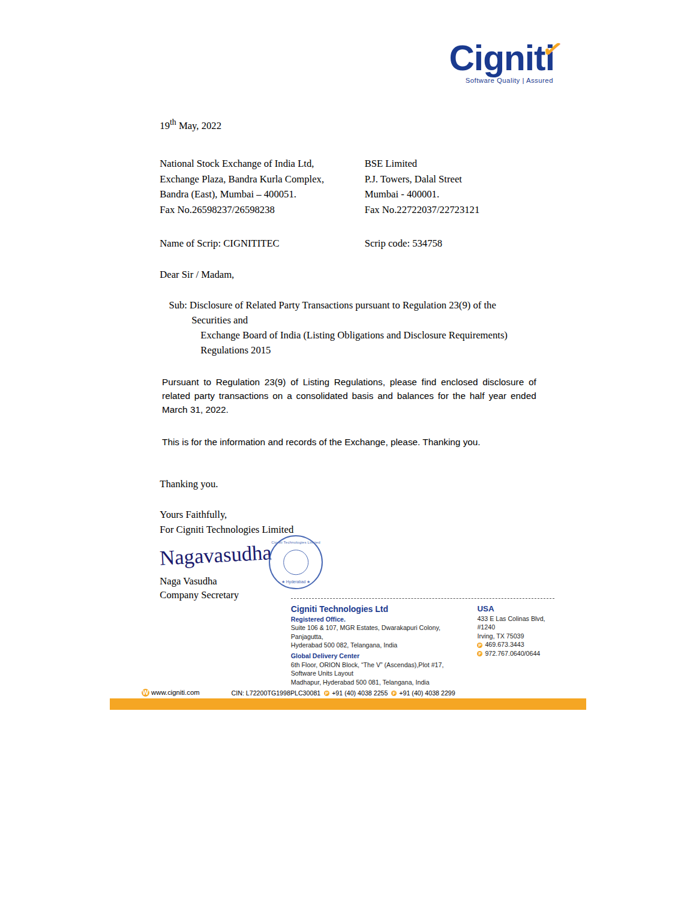Cigniti✓
Software Quality | Assured
19th May, 2022
National Stock Exchange of India Ltd,
Exchange Plaza, Bandra Kurla Complex,
Bandra (East), Mumbai – 400051.
Fax No.26598237/26598238
BSE Limited
P.J. Towers, Dalal Street
Mumbai - 400001.
Fax No.22722037/22723121
Name of Scrip: CIGNITITEC
Scrip code: 534758
Dear Sir / Madam,
Sub: Disclosure of Related Party Transactions pursuant to Regulation 23(9) of the Securities and Exchange Board of India (Listing Obligations and Disclosure Requirements) Regulations 2015
Pursuant to Regulation 23(9) of Listing Regulations, please find enclosed disclosure of related party transactions on a consolidated basis and balances for the half year ended March 31, 2022.
This is for the information and records of the Exchange, please. Thanking you.
Thanking you.
Yours Faithfully,
For Cigniti Technologies Limited
Nagavasudha
Cigniti Technologies Limited
★ Hyderabad ★
Naga Vasudha
Company Secretary
Cigniti Technologies Ltd
Registered Office.
Suite 106 & 107, MGR Estates, Dwarakapuri Colony, Panjagutta,
Hyderabad 500 082, Telangana, India
Global Delivery Center
6th Floor, ORION Block, “The V” (Ascendas),Plot #17, Software Units Layout
Madhapur, Hyderabad 500 081, Telangana, India
USA
433 E Las Colinas Blvd, #1240
Irving, TX 75039
P 469.673.3443
F 972.767.0640/0644
W www.cigniti.com
CIN: L72200TG1998PLC30081 P +91 (40) 4038 2255 F +91 (40) 4038 2299